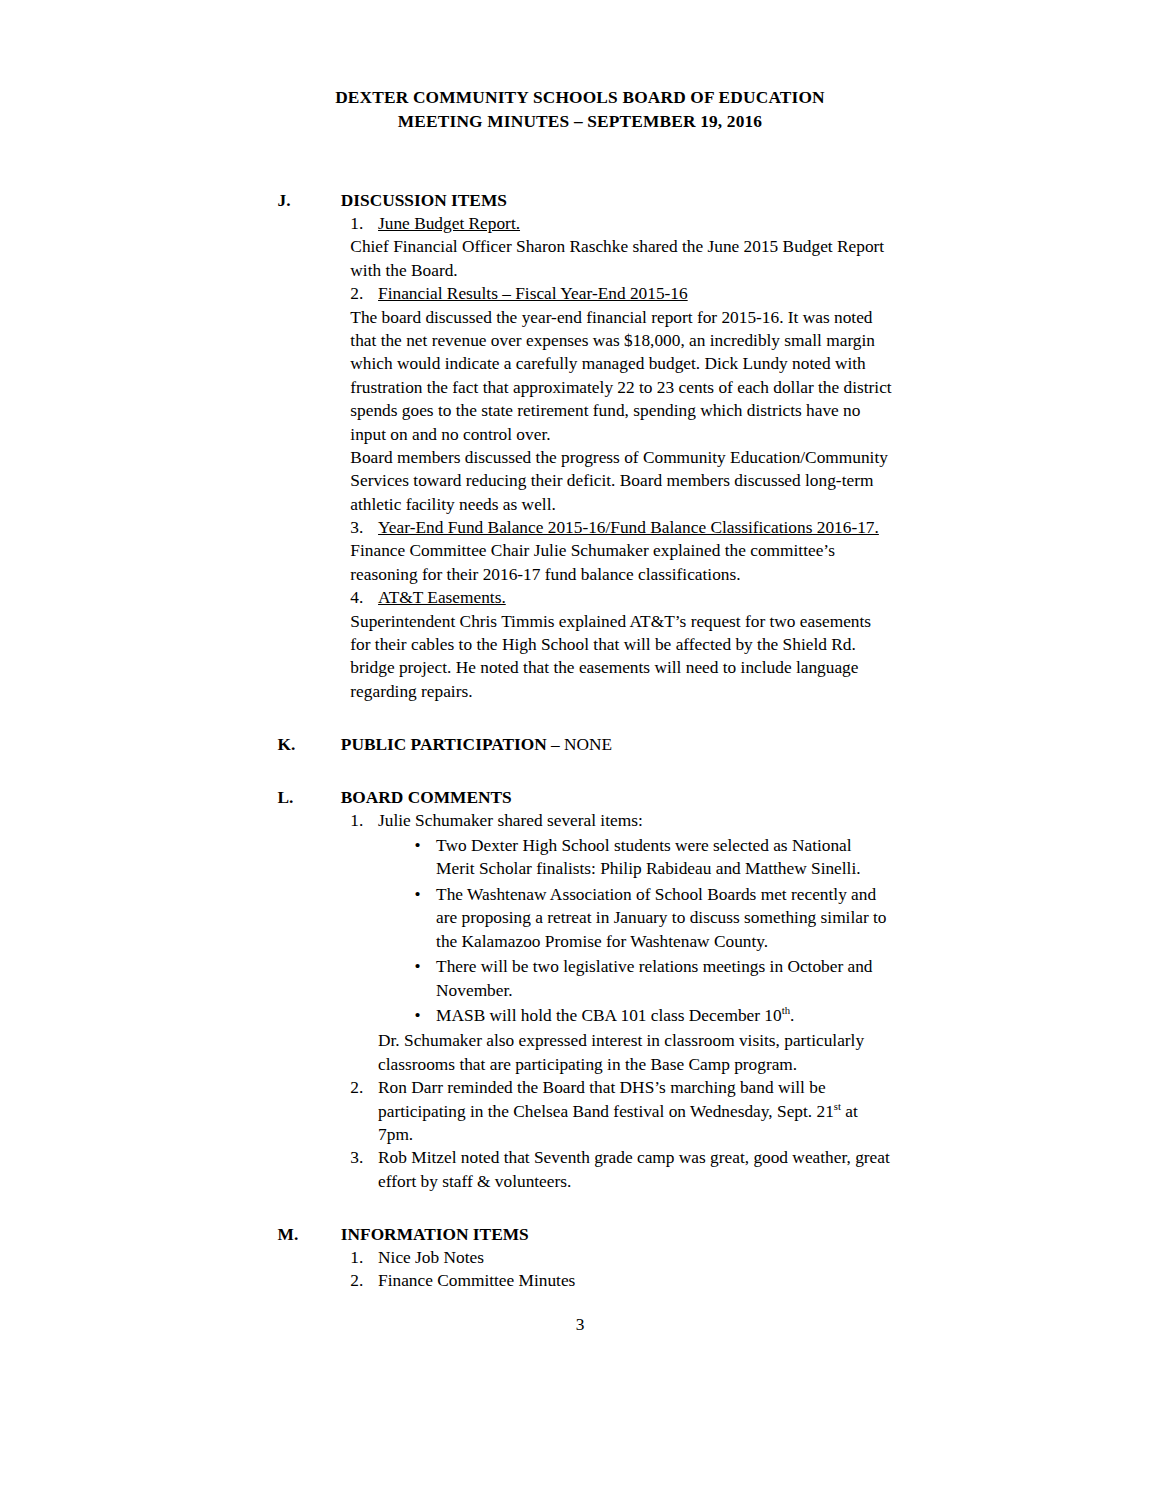DEXTER COMMUNITY SCHOOLS BOARD OF EDUCATION
MEETING MINUTES – SEPTEMBER 19, 2016
J. DISCUSSION ITEMS
1. June Budget Report.
Chief Financial Officer Sharon Raschke shared the June 2015 Budget Report with the Board.
2. Financial Results – Fiscal Year-End 2015-16
The board discussed the year-end financial report for 2015-16. It was noted that the net revenue over expenses was $18,000, an incredibly small margin which would indicate a carefully managed budget. Dick Lundy noted with frustration the fact that approximately 22 to 23 cents of each dollar the district spends goes to the state retirement fund, spending which districts have no input on and no control over.
Board members discussed the progress of Community Education/Community Services toward reducing their deficit. Board members discussed long-term athletic facility needs as well.
3. Year-End Fund Balance 2015-16/Fund Balance Classifications 2016-17.
Finance Committee Chair Julie Schumaker explained the committee’s reasoning for their 2016-17 fund balance classifications.
4. AT&T Easements.
Superintendent Chris Timmis explained AT&T’s request for two easements for their cables to the High School that will be affected by the Shield Rd. bridge project. He noted that the easements will need to include language regarding repairs.
K. PUBLIC PARTICIPATION – NONE
L. BOARD COMMENTS
1. Julie Schumaker shared several items:
Two Dexter High School students were selected as National Merit Scholar finalists: Philip Rabideau and Matthew Sinelli.
The Washtenaw Association of School Boards met recently and are proposing a retreat in January to discuss something similar to the Kalamazoo Promise for Washtenaw County.
There will be two legislative relations meetings in October and November.
MASB will hold the CBA 101 class December 10th.
Dr. Schumaker also expressed interest in classroom visits, particularly classrooms that are participating in the Base Camp program.
2. Ron Darr reminded the Board that DHS’s marching band will be participating in the Chelsea Band festival on Wednesday, Sept. 21st at 7pm.
3. Rob Mitzel noted that Seventh grade camp was great, good weather, great effort by staff & volunteers.
M. INFORMATION ITEMS
1. Nice Job Notes
2. Finance Committee Minutes
3